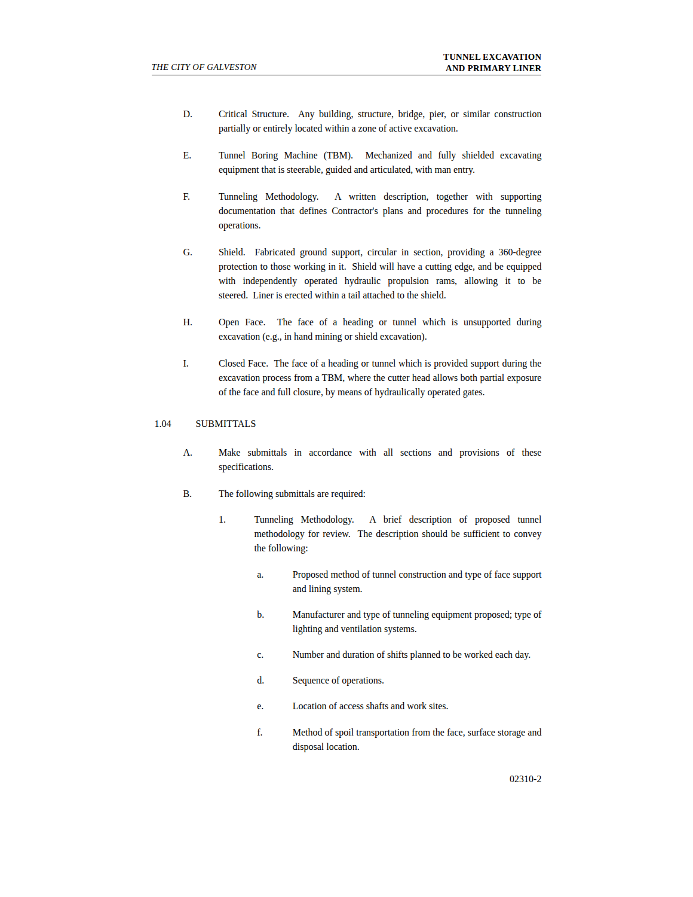THE CITY OF GALVESTON
TUNNEL EXCAVATION
AND PRIMARY LINER
D. Critical Structure. Any building, structure, bridge, pier, or similar construction partially or entirely located within a zone of active excavation.
E. Tunnel Boring Machine (TBM). Mechanized and fully shielded excavating equipment that is steerable, guided and articulated, with man entry.
F. Tunneling Methodology. A written description, together with supporting documentation that defines Contractor's plans and procedures for the tunneling operations.
G. Shield. Fabricated ground support, circular in section, providing a 360-degree protection to those working in it. Shield will have a cutting edge, and be equipped with independently operated hydraulic propulsion rams, allowing it to be steered. Liner is erected within a tail attached to the shield.
H. Open Face. The face of a heading or tunnel which is unsupported during excavation (e.g., in hand mining or shield excavation).
I. Closed Face. The face of a heading or tunnel which is provided support during the excavation process from a TBM, where the cutter head allows both partial exposure of the face and full closure, by means of hydraulically operated gates.
1.04 SUBMITTALS
A. Make submittals in accordance with all sections and provisions of these specifications.
B. The following submittals are required:
1. Tunneling Methodology. A brief description of proposed tunnel methodology for review. The description should be sufficient to convey the following:
a. Proposed method of tunnel construction and type of face support and lining system.
b. Manufacturer and type of tunneling equipment proposed; type of lighting and ventilation systems.
c. Number and duration of shifts planned to be worked each day.
d. Sequence of operations.
e. Location of access shafts and work sites.
f. Method of spoil transportation from the face, surface storage and disposal location.
02310-2